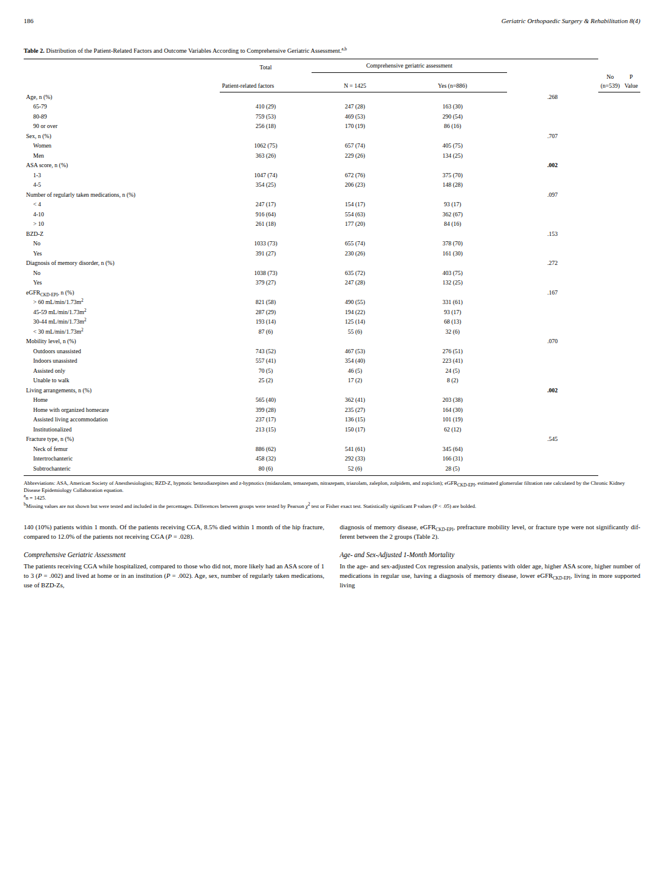186 Geriatric Orthopaedic Surgery & Rehabilitation 8(4)
Table 2. Distribution of the Patient-Related Factors and Outcome Variables According to Comprehensive Geriatric Assessment.a,b
| | Total | Comprehensive geriatric assessment | |
| --- | --- | --- | --- |
| Patient-related factors | N = 1425 | Yes (n=886) | No (n=539) | P Value |
| Age, n (%) | | | | .268 |
| 65-79 | 410 (29) | 247 (28) | 163 (30) | |
| 80-89 | 759 (53) | 469 (53) | 290 (54) | |
| 90 or over | 256 (18) | 170 (19) | 86 (16) | |
| Sex, n (%) | | | | .707 |
| Women | 1062 (75) | 657 (74) | 405 (75) | |
| Men | 363 (26) | 229 (26) | 134 (25) | |
| ASA score, n (%) | | | | .002 |
| 1-3 | 1047 (74) | 672 (76) | 375 (70) | |
| 4-5 | 354 (25) | 206 (23) | 148 (28) | |
| Number of regularly taken medications, n (%) | | | | .097 |
| < 4 | 247 (17) | 154 (17) | 93 (17) | |
| 4-10 | 916 (64) | 554 (63) | 362 (67) | |
| > 10 | 261 (18) | 177 (20) | 84 (16) | |
| BZD-Z | | | | .153 |
| No | 1033 (73) | 655 (74) | 378 (70) | |
| Yes | 391 (27) | 230 (26) | 161 (30) | |
| Diagnosis of memory disorder, n (%) | | | | .272 |
| No | 1038 (73) | 635 (72) | 403 (75) | |
| Yes | 379 (27) | 247 (28) | 132 (25) | |
| eGFR CKD-EPI , n (%) | | | | .167 |
| > 60 mL/min/1.73m 2 | 821 (58) | 490 (55) | 331 (61) | |
| 45-59 mL/min/1.73m 2 | 287 (29) | 194 (22) | 93 (17) | |
| 30-44 mL/min/1.73m 2 | 193 (14) | 125 (14) | 68 (13) | |
| < 30 mL/min/1.73m 2 | 87 (6) | 55 (6) | 32 (6) | |
| Mobility level, n (%) | | | | .070 |
| Outdoors unassisted | 743 (52) | 467 (53) | 276 (51) | |
| Indoors unassisted | 557 (41) | 354 (40) | 223 (41) | |
| Assisted only | 70 (5) | 46 (5) | 24 (5) | |
| Unable to walk | 25 (2) | 17 (2) | 8 (2) | |
| Living arrangements, n (%) | | | | .002 |
| Home | 565 (40) | 362 (41) | 203 (38) | |
| Home with organized homecare | 399 (28) | 235 (27) | 164 (30) | |
| Assisted living accommodation | 237 (17) | 136 (15) | 101 (19) | |
| Institutionalized | 213 (15) | 150 (17) | 62 (12) | |
| Fracture type, n (%) | | | | .545 |
| Neck of femur | 886 (62) | 541 (61) | 345 (64) | |
| Intertrochanteric | 458 (32) | 292 (33) | 166 (31) | |
| Subtrochanteric | 80 (6) | 52 (6) | 28 (5) | |
Abbreviations: ASA, American Society of Anesthesiologists; BZD-Z, hypnotic benzodiazepines and z-hypnotics (midazolam, temazepam, nitrazepam, triazolam, zaleplon, zolpidem, and zopiclon); eGFRCKD-EPI, estimated glomerular filtration rate calculated by the Chronic Kidney Disease Epidemiology Collaboration equation.
an = 1425.
bMissing values are not shown but were tested and included in the percentages. Differences between groups were tested by Pearson χ2 test or Fisher exact test. Statistically significant P values (P < .05) are bolded.
140 (10%) patients within 1 month. Of the patients receiving CGA, 8.5% died within 1 month of the hip fracture, compared to 12.0% of the patients not receiving CGA (P = .028).
Comprehensive Geriatric Assessment
The patients receiving CGA while hospitalized, compared to those who did not, more likely had an ASA score of 1 to 3 (P = .002) and lived at home or in an institution (P = .002). Age, sex, number of regularly taken medications, use of BZD-Zs,
diagnosis of memory disease, eGFRCKD-EPI, prefracture mobility level, or fracture type were not significantly different between the 2 groups (Table 2).
Age- and Sex-Adjusted 1-Month Mortality
In the age- and sex-adjusted Cox regression analysis, patients with older age, higher ASA score, higher number of medications in regular use, having a diagnosis of memory disease, lower eGFRCKD-EPI, living in more supported living